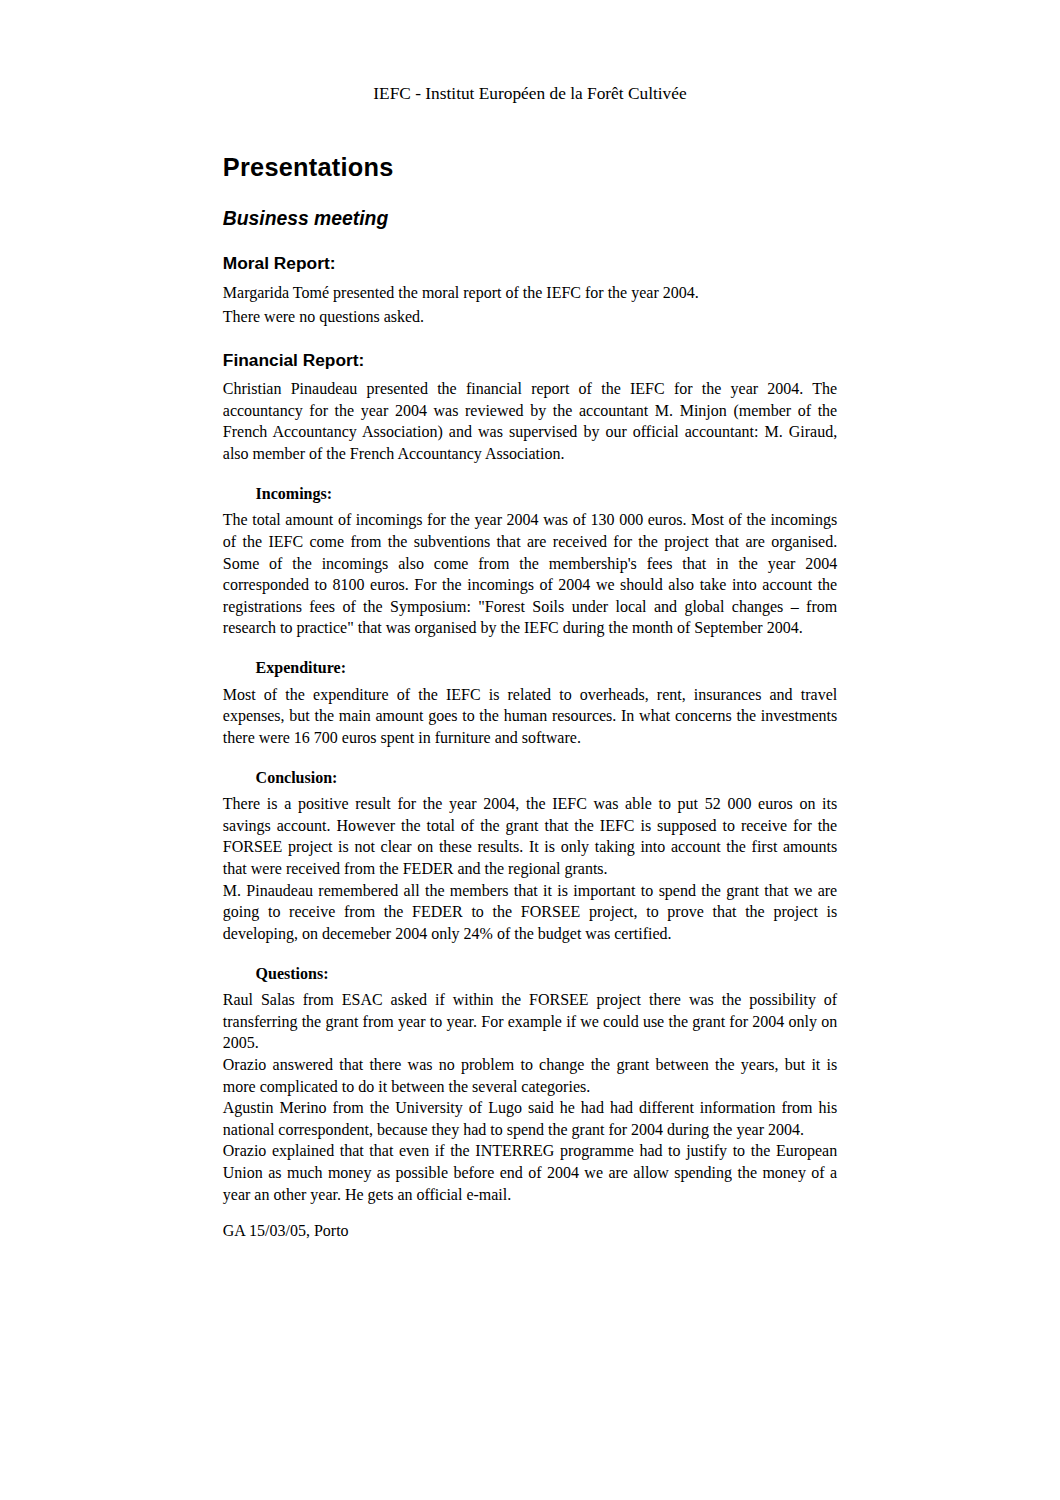IEFC - Institut Européen de la Forêt Cultivée
Presentations
Business meeting
Moral Report:
Margarida Tomé presented the moral report of the IEFC for the year 2004.
There were no questions asked.
Financial Report:
Christian Pinaudeau presented the financial report of the IEFC for the year 2004. The accountancy for the year 2004 was reviewed by the accountant M. Minjon (member of the French Accountancy Association) and was supervised by our official accountant: M. Giraud, also member of the French Accountancy Association.
Incomings:
The total amount of incomings for the year 2004 was of 130 000 euros. Most of the incomings of the IEFC come from the subventions that are received for the project that are organised. Some of the incomings also come from the membership's fees that in the year 2004 corresponded to 8100 euros. For the incomings of 2004 we should also take into account the registrations fees of the Symposium: "Forest Soils under local and global changes – from research to practice" that was organised by the IEFC during the month of September 2004.
Expenditure:
Most of the expenditure of the IEFC is related to overheads, rent, insurances and travel expenses, but the main amount goes to the human resources. In what concerns the investments there were 16 700 euros spent in furniture and software.
Conclusion:
There is a positive result for the year 2004, the IEFC was able to put 52 000 euros on its savings account. However the total of the grant that the IEFC is supposed to receive for the FORSEE project is not clear on these results. It is only taking into account the first amounts that were received from the FEDER and the regional grants.
M. Pinaudeau remembered all the members that it is important to spend the grant that we are going to receive from the FEDER to the FORSEE project, to prove that the project is developing, on decemeber 2004 only 24% of the budget was certified.
Questions:
Raul Salas from ESAC asked if within the FORSEE project there was the possibility of transferring the grant from year to year. For example if we could use the grant for 2004 only on 2005.
Orazio answered that there was no problem to change the grant between the years, but it is more complicated to do it between the several categories.
Agustin Merino from the University of Lugo said he had had different information from his national correspondent, because they had to spend the grant for 2004 during the year 2004.
Orazio explained that that even if the INTERREG programme had to justify to the European Union as much money as possible before end of 2004 we are allow spending the money of a year an other year. He gets an official e-mail.
GA 15/03/05, Porto